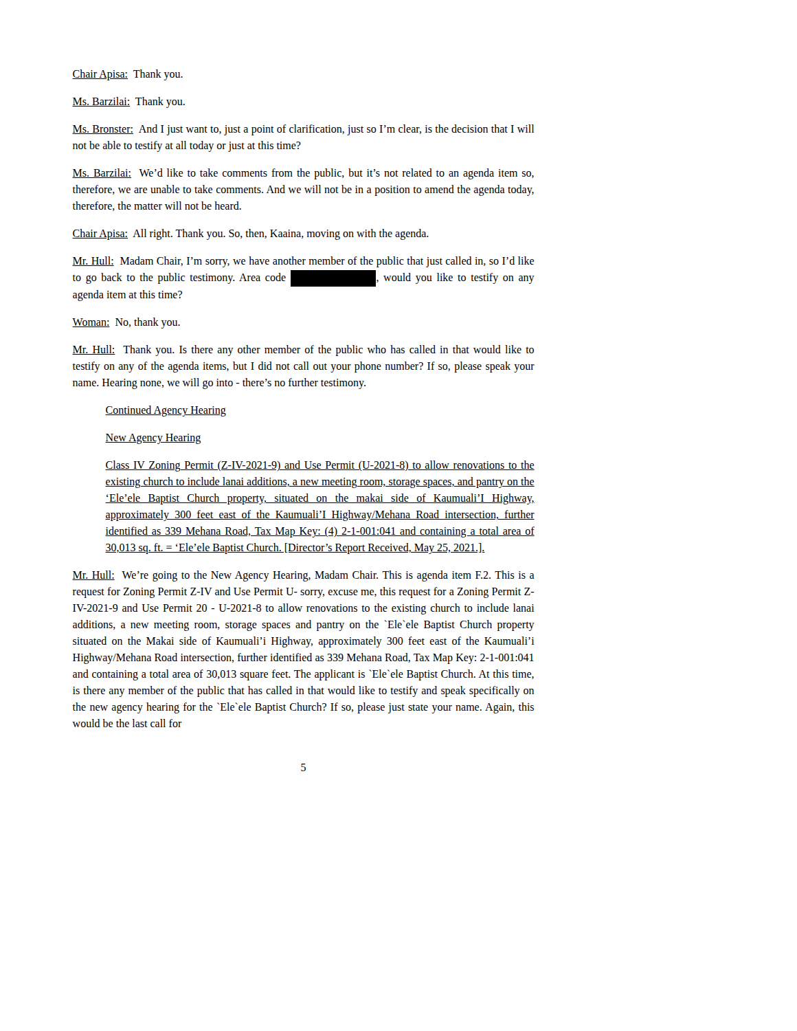Chair Apisa: Thank you.
Ms. Barzilai: Thank you.
Ms. Bronster: And I just want to, just a point of clarification, just so I’m clear, is the decision that I will not be able to testify at all today or just at this time?
Ms. Barzilai: We’d like to take comments from the public, but it’s not related to an agenda item so, therefore, we are unable to take comments. And we will not be in a position to amend the agenda today, therefore, the matter will not be heard.
Chair Apisa: All right. Thank you. So, then, Kaaina, moving on with the agenda.
Mr. Hull: Madam Chair, I’m sorry, we have another member of the public that just called in, so I’d like to go back to the public testimony. Area code , would you like to testify on any agenda item at this time?
Woman: No, thank you.
Mr. Hull: Thank you. Is there any other member of the public who has called in that would like to testify on any of the agenda items, but I did not call out your phone number? If so, please speak your name. Hearing none, we will go into - there’s no further testimony.
Continued Agency Hearing
New Agency Hearing
Class IV Zoning Permit (Z-IV-2021-9) and Use Permit (U-2021-8) to allow renovations to the existing church to include lanai additions, a new meeting room, storage spaces, and pantry on the ‘Ele’ele Baptist Church property, situated on the makai side of Kaumuali’I Highway, approximately 300 feet east of the Kaumuali’I Highway/Mehana Road intersection, further identified as 339 Mehana Road, Tax Map Key: (4) 2-1-001:041 and containing a total area of 30,013 sq. ft. = ‘Ele’ele Baptist Church. [Director’s Report Received, May 25, 2021.].
Mr. Hull: We’re going to the New Agency Hearing, Madam Chair. This is agenda item F.2. This is a request for Zoning Permit Z-IV and Use Permit U- sorry, excuse me, this request for a Zoning Permit Z-IV-2021-9 and Use Permit 20 - U-2021-8 to allow renovations to the existing church to include lanai additions, a new meeting room, storage spaces and pantry on the `Ele`ele Baptist Church property situated on the Makai side of Kaumuali’i Highway, approximately 300 feet east of the Kaumuali’i Highway/Mehana Road intersection, further identified as 339 Mehana Road, Tax Map Key: 2-1-001:041 and containing a total area of 30,013 square feet. The applicant is `Ele`ele Baptist Church. At this time, is there any member of the public that has called in that would like to testify and speak specifically on the new agency hearing for the `Ele`ele Baptist Church? If so, please just state your name. Again, this would be the last call for
5